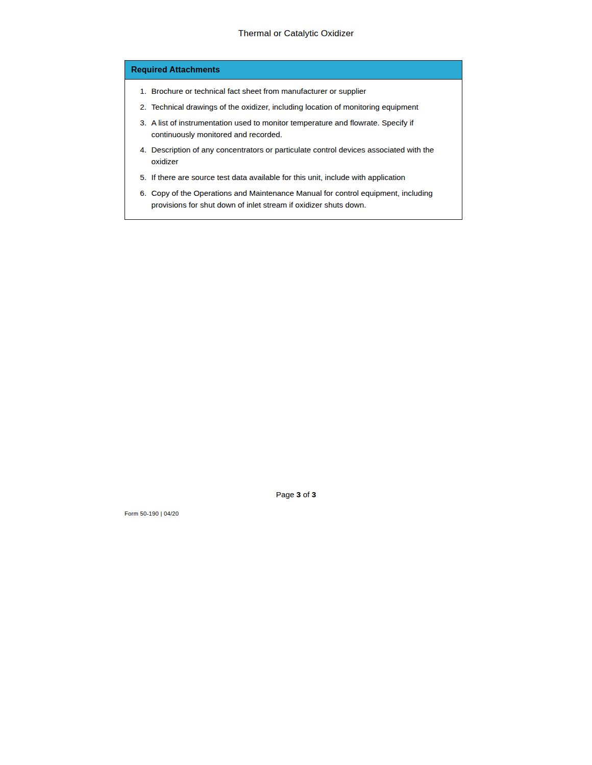Thermal or Catalytic Oxidizer
Required Attachments
Brochure or technical fact sheet from manufacturer or supplier
Technical drawings of the oxidizer, including location of monitoring equipment
A list of instrumentation used to monitor temperature and flowrate. Specify if continuously monitored and recorded.
Description of any concentrators or particulate control devices associated with the oxidizer
If there are source test data available for this unit, include with application
Copy of the Operations and Maintenance Manual for control equipment, including provisions for shut down of inlet stream if oxidizer shuts down.
Page 3 of 3
Form 50-190 | 04/20